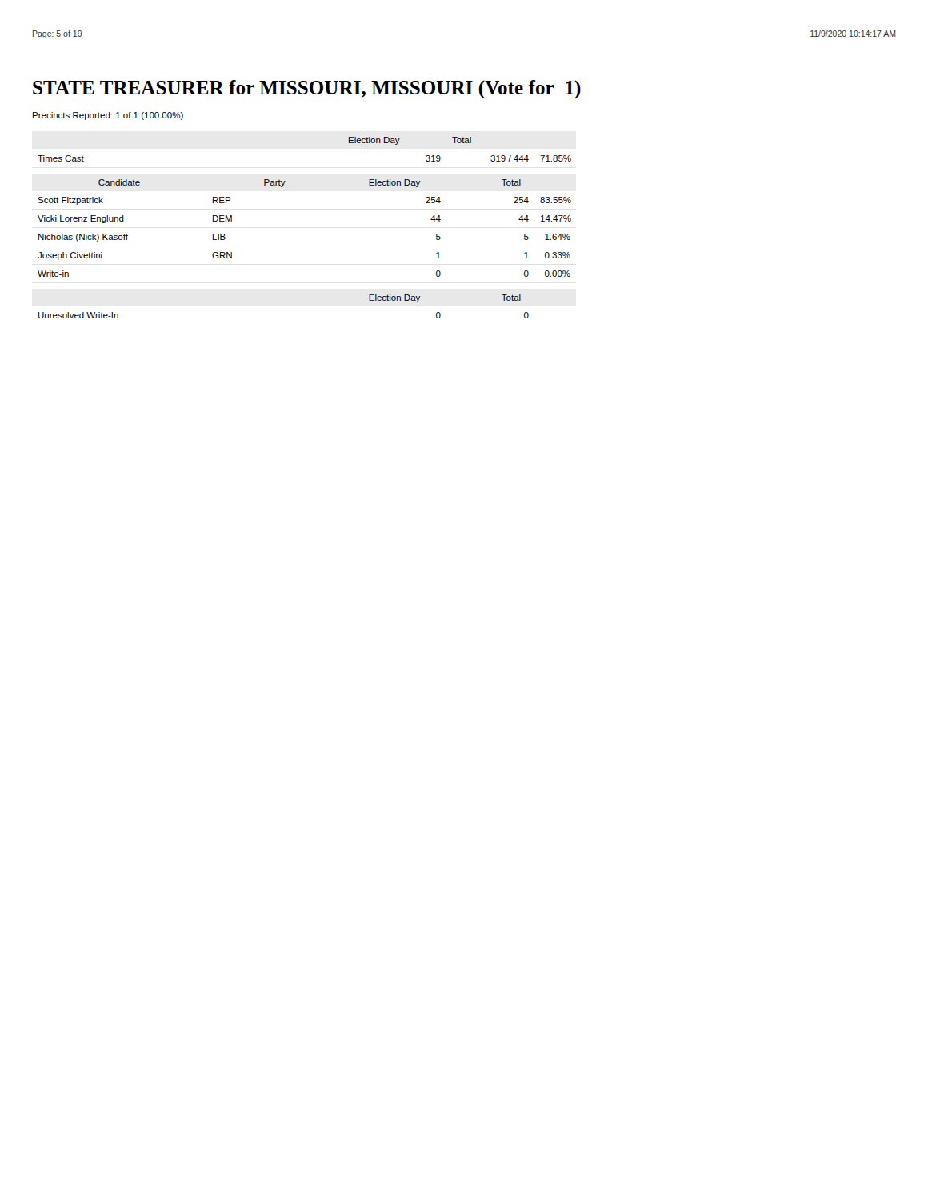Page: 5 of 19 11/9/2020 10:14:17 AM
STATE TREASURER for MISSOURI, MISSOURI (Vote for 1)
Precincts Reported: 1 of 1 (100.00%)
| | | Election Day | Total |
| --- | --- | --- | --- |
| Times Cast | 319 | 319 / 444 | 71.85% |
| Candidate | Party | Election Day | Total |
| Scott Fitzpatrick | REP | 254 | 254 | 83.55% |
| Vicki Lorenz Englund | DEM | 44 | 44 | 14.47% |
| Nicholas (Nick) Kasoff | LIB | 5 | 5 | 1.64% |
| Joseph Civettini | GRN | 1 | 1 | 0.33% |
| Write-in | | 0 | 0 | 0.00% |
| | | Election Day | Total |
| Unresolved Write-In | 0 | 0 | |